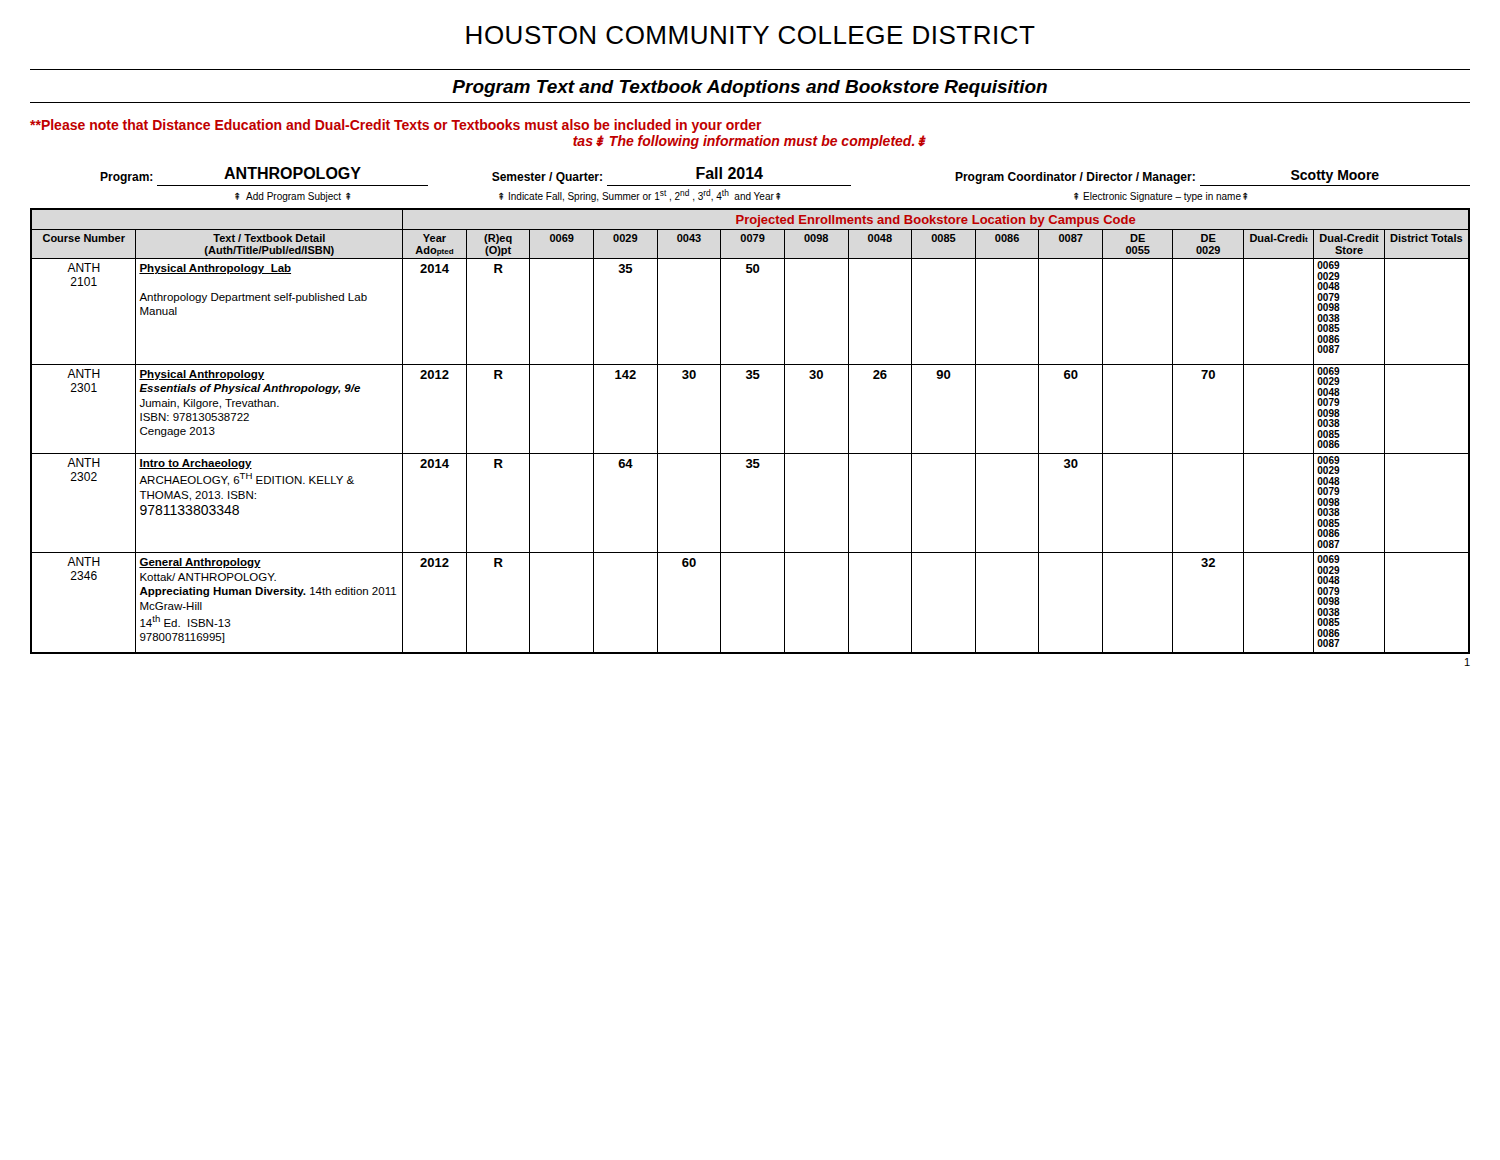HOUSTON COMMUNITY COLLEGE DISTRICT
Program Text and Textbook Adoptions and Bookstore Requisition
**Please note that Distance Education and Dual-Credit Texts or Textbooks must also be included in your order
tas⇟ The following information must be completed.⇟
| Program: | ANTHROPOLOGY | Semester / Quarter: | Fall 2014 | Program Coordinator / Director / Manager: | Scotty Moore |
| | ⇞ Add Program Subject ⇞ | ⇞ Indicate Fall, Spring, Summer or 1 st , 2 nd , 3 rd , 4 th and Year ⇞ | ⇞ Electronic Signature – type in name ⇞ |
| | Projected Enrollments and Bookstore Location by Campus Code |
| Course Number | Text / Textbook Detail (Auth/Title/Publ/ed/ISBN) | Year Ado pted | (R)eq (O)pt | 0069 | 0029 | 0043 | 0079 | 0098 | 0048 | 0085 | 0086 | 0087 | DE 0055 | DE 0029 | Dual-Credi t | Dual-Credit Store | District Totals |
| ANTH 2101 | Physical Anthropology Lab Anthropology Department self-published Lab Manual | 2014 | R | | 35 | | 50 | | | | | | | | | 0069 0029 0048 0079 0098 0038 0085 0086 0087 | |
| ANTH 2301 | Physical Anthropology Essentials of Physical Anthropology, 9/e Jumain, Kilgore, Trevathan. ISBN: 978130538722 Cengage 2013 | 2012 | R | | 142 | 30 | 35 | 30 | 26 | 90 | | 60 | | 70 | | 0069 0029 0048 0079 0098 0038 0085 0086 | |
| ANTH 2302 | Intro to Archaeology ARCHAEOLOGY, 6 TH EDITION. KELLY & THOMAS, 2013. ISBN: 9781133803348 | 2014 | R | | 64 | | 35 | | | | | 30 | | | | 0069 0029 0048 0079 0098 0038 0085 0086 0087 | |
| ANTH 2346 | General Anthropology Kottak/ ANTHROPOLOGY. Appreciating Human Diversity. 14th edition 2011 McGraw-Hill 14 th Ed. ISBN-13 9780078116995] | 2012 | R | | | 60 | | | | | | | | 32 | | 0069 0029 0048 0079 0098 0038 0085 0086 0087 | |
1